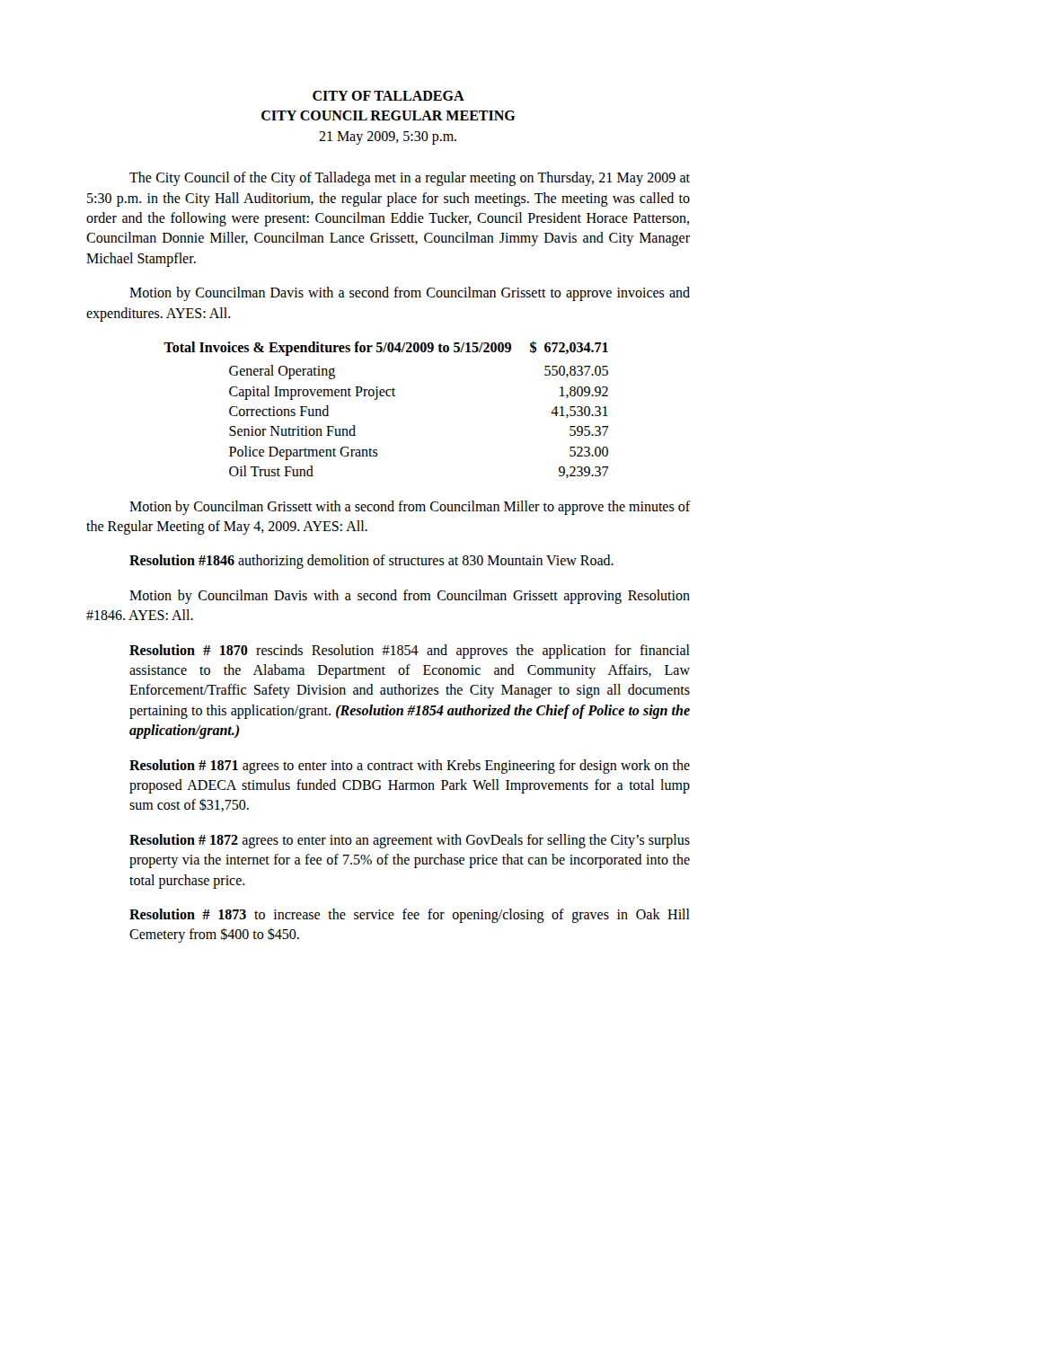City of Talladega
City Council Regular Meeting
21 May 2009, 5:30 p.m.
The City Council of the City of Talladega met in a regular meeting on Thursday, 21 May 2009 at 5:30 p.m. in the City Hall Auditorium, the regular place for such meetings. The meeting was called to order and the following were present: Councilman Eddie Tucker, Council President Horace Patterson, Councilman Donnie Miller, Councilman Lance Grissett, Councilman Jimmy Davis and City Manager Michael Stampfler.
Motion by Councilman Davis with a second from Councilman Grissett to approve invoices and expenditures. AYES: All.
| Total Invoices & Expenditures for 5/04/2009 to 5/15/2009 | $ 672,034.71 |
| General Operating | 550,837.05 |
| Capital Improvement Project | 1,809.92 |
| Corrections Fund | 41,530.31 |
| Senior Nutrition Fund | 595.37 |
| Police Department Grants | 523.00 |
| Oil Trust Fund | 9,239.37 |
Motion by Councilman Grissett with a second from Councilman Miller to approve the minutes of the Regular Meeting of May 4, 2009. AYES: All.
Resolution #1846 authorizing demolition of structures at 830 Mountain View Road.
Motion by Councilman Davis with a second from Councilman Grissett approving Resolution #1846. AYES: All.
Resolution # 1870 rescinds Resolution #1854 and approves the application for financial assistance to the Alabama Department of Economic and Community Affairs, Law Enforcement/Traffic Safety Division and authorizes the City Manager to sign all documents pertaining to this application/grant. (Resolution #1854 authorized the Chief of Police to sign the application/grant.)
Resolution # 1871 agrees to enter into a contract with Krebs Engineering for design work on the proposed ADECA stimulus funded CDBG Harmon Park Well Improvements for a total lump sum cost of $31,750.
Resolution # 1872 agrees to enter into an agreement with GovDeals for selling the City’s surplus property via the internet for a fee of 7.5% of the purchase price that can be incorporated into the total purchase price.
Resolution # 1873 to increase the service fee for opening/closing of graves in Oak Hill Cemetery from $400 to $450.